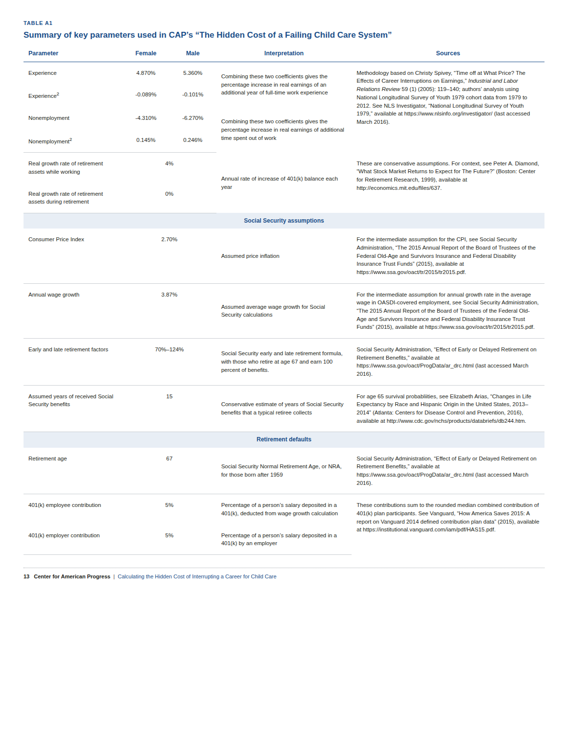TABLE A1
Summary of key parameters used in CAP’s “The Hidden Cost of a Failing Child Care System”
| Parameter | Female | Male | Interpretation | Sources |
| --- | --- | --- | --- | --- |
| Experience | 4.870% | 5.360% | Combining these two coefficients gives the percentage increase in real earnings of an additional year of full-time work experience | Methodology based on Christy Spivey, “Time off at What Price? The Effects of Career Interruptions on Earnings,” Industrial and Labor Relations Review 59 (1) (2005): 119–140; authors’ analysis using National Longitudinal Survey of Youth 1979 cohort data from 1979 to 2012. See NLS Investigator, “National Longitudinal Survey of Youth 1979,” available at https://www.nlsinfo.org/investigator/ (last accessed March 2016). |
| Experience 2 | -0.089% | -0.101% |
| Nonemployment | -4.310% | -6.270% | Combining these two coefficients gives the percentage increase in real earnings of additional time spent out of work |
| Nonemployment 2 | 0.145% | 0.246% |
| Real growth rate of retirement assets while working | 4% | Annual rate of increase of 401(k) balance each year | These are conservative assumptions. For context, see Peter A. Diamond, “What Stock Market Returns to Expect for The Future?” (Boston: Center for Retirement Research, 1999), available at http://economics.mit.edu/files/637. |
| Real growth rate of retirement assets during retirement | 0% |
| Social Security assumptions |
| Consumer Price Index | 2.70% | Assumed price inflation | For the intermediate assumption for the CPI, see Social Security Administration, “The 2015 Annual Report of the Board of Trustees of the Federal Old-Age and Survivors Insurance and Federal Disability Insurance Trust Funds” (2015), available at https://www.ssa.gov/oact/tr/2015/tr2015.pdf. |
| Annual wage growth | 3.87% | Assumed average wage growth for Social Security calculations | For the intermediate assumption for annual growth rate in the average wage in OASDI-covered employment, see Social Security Administration, “The 2015 Annual Report of the Board of Trustees of the Federal Old-Age and Survivors Insurance and Federal Disability Insurance Trust Funds” (2015), available at https://www.ssa.gov/oact/tr/2015/tr2015.pdf. |
| Early and late retirement factors | 70%–124% | Social Security early and late retirement formula, with those who retire at age 67 and earn 100 percent of benefits. | Social Security Administration, “Effect of Early or Delayed Retirement on Retirement Benefits,” available at https://www.ssa.gov/oact/ProgData/ar_drc.html (last accessed March 2016). |
| Assumed years of received Social Security benefits | 15 | Conservative estimate of years of Social Security benefits that a typical retiree collects | For age 65 survival probabliities, see Elizabeth Arias, “Changes in Life Expectancy by Race and Hispanic Origin in the United States, 2013–2014” (Atlanta: Centers for Disease Control and Prevention, 2016), available at http://www.cdc.gov/nchs/products/databriefs/db244.htm. |
| Retirement defaults |
| Retirement age | 67 | Social Security Normal Retirement Age, or NRA, for those born after 1959 | Social Security Administration, “Effect of Early or Delayed Retirement on Retirement Benefits,” available at https://www.ssa.gov/oact/ProgData/ar_drc.html (last accessed March 2016). |
| 401(k) employee contribution | 5% | Percentage of a person’s salary deposited in a 401(k), deducted from wage growth calculation | These contributions sum to the rounded median combined contribution of 401(k) plan participants. See Vanguard, “How America Saves 2015: A report on Vanguard 2014 defined contribution plan data” (2015), available at https://institutional.vanguard.com/iam/pdf/HAS15.pdf. |
| 401(k) employer contribution | 5% | Percentage of a person’s salary deposited in a 401(k) by an employer |
13 Center for American Progress | Calculating the Hidden Cost of Interrupting a Career for Child Care